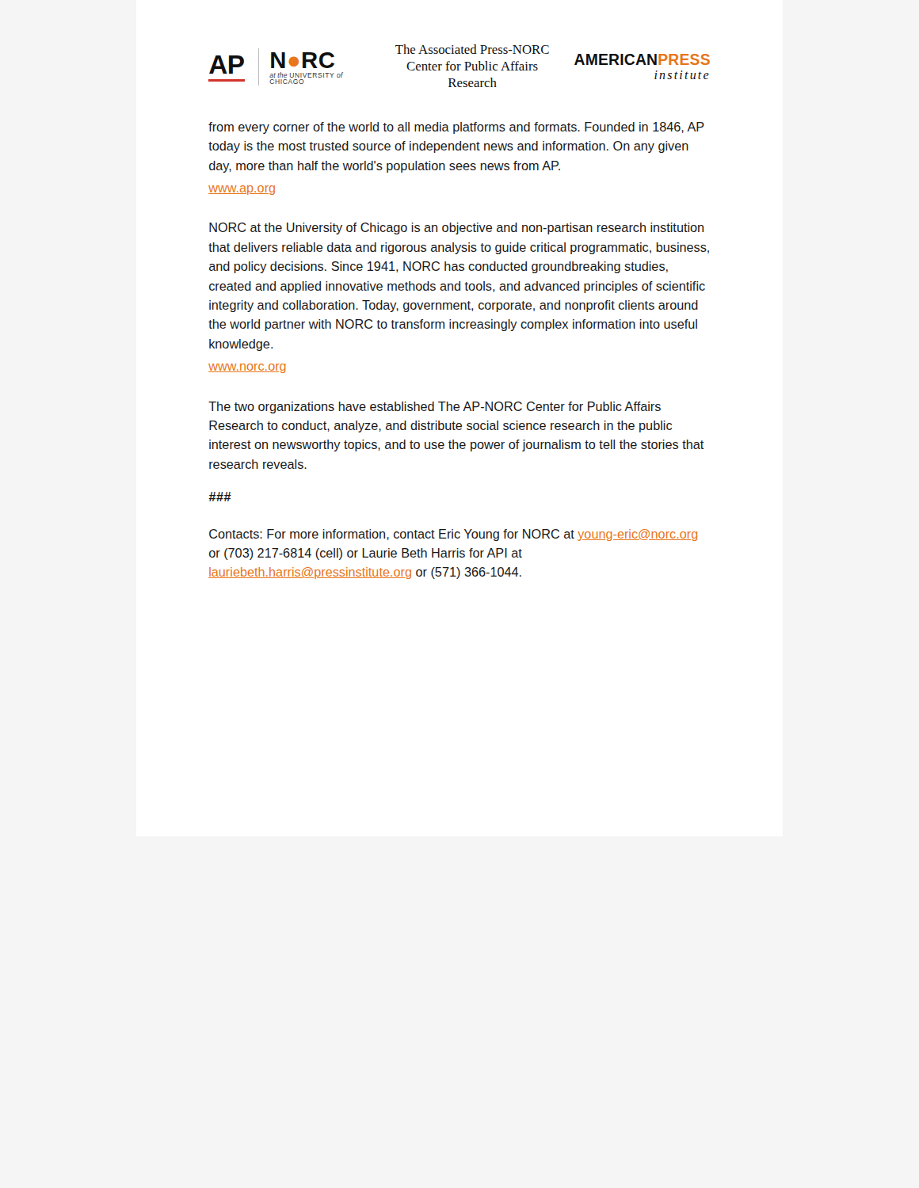AP
N●RC at the UNIVERSITY of CHICAGO
The Associated Press-NORC
Center for Public Affairs Research
AMERICAN PRESS
institute
from every corner of the world to all media platforms and formats. Founded in 1846, AP today is the most trusted source of independent news and information. On any given day, more than half the world's population sees news from AP.
www.ap.org
NORC at the University of Chicago is an objective and non-partisan research institution that delivers reliable data and rigorous analysis to guide critical programmatic, business, and policy decisions. Since 1941, NORC has conducted groundbreaking studies, created and applied innovative methods and tools, and advanced principles of scientific integrity and collaboration. Today, government, corporate, and nonprofit clients around the world partner with NORC to transform increasingly complex information into useful knowledge.
www.norc.org
The two organizations have established The AP-NORC Center for Public Affairs Research to conduct, analyze, and distribute social science research in the public interest on newsworthy topics, and to use the power of journalism to tell the stories that research reveals.
###
Contacts: For more information, contact Eric Young for NORC at young-eric@norc.org or (703) 217-6814 (cell) or Laurie Beth Harris for API at lauriebeth.harris@pressinstitute.org or (571) 366-1044.